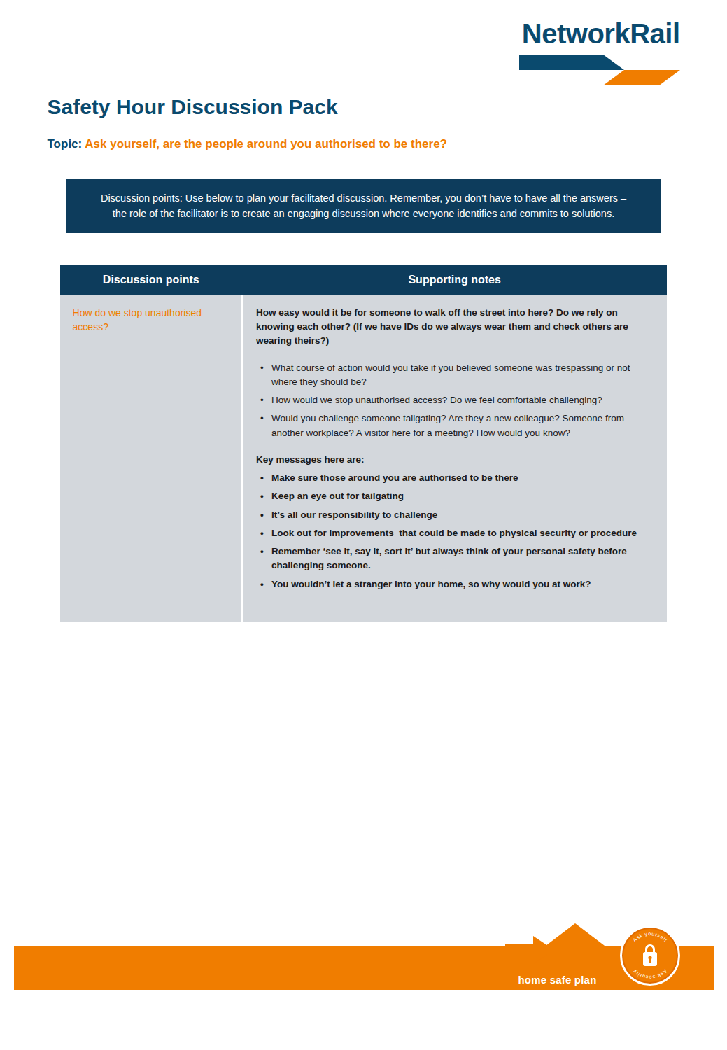NetworkRail
Safety Hour Discussion Pack
Topic: Ask yourself, are the people around you authorised to be there?
Discussion points: Use below to plan your facilitated discussion. Remember, you don’t have to have all the answers – the role of the facilitator is to create an engaging discussion where everyone identifies and commits to solutions.
| Discussion points | Supporting notes |
| --- | --- |
| How do we stop unauthorised access? | How easy would it be for someone to walk off the street into here? Do we rely on knowing each other? (If we have IDs do we always wear them and check others are wearing theirs?) What course of action would you take if you believed someone was trespassing or not where they should be? How would we stop unauthorised access? Do we feel comfortable challenging? Would you challenge someone tailgating? Are they a new colleague? Someone from another workplace? A visitor here for a meeting? How would you know? Key messages here are: Make sure those around you are authorised to be there Keep an eye out for tailgating It’s all our responsibility to challenge Look out for improvements that could be made to physical security or procedure Remember ‘see it, say it, sort it’ but always think of your personal safety before challenging someone. You wouldn’t let a stranger into your home, so why would you at work? |
home safe plan
Ask yourself Ask security